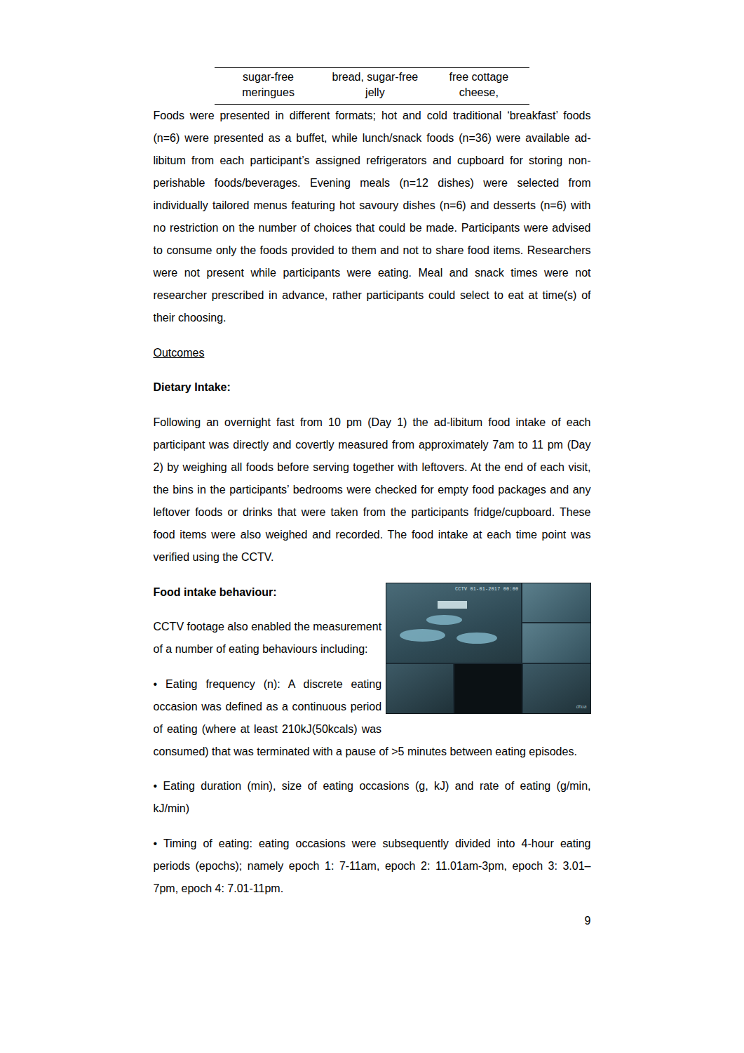| sugar-free meringues | bread, sugar-free jelly | free cottage cheese, |
Foods were presented in different formats; hot and cold traditional ‘breakfast’ foods (n=6) were presented as a buffet, while lunch/snack foods (n=36) were available ad-libitum from each participant’s assigned refrigerators and cupboard for storing non-perishable foods/beverages. Evening meals (n=12 dishes) were selected from individually tailored menus featuring hot savoury dishes (n=6) and desserts (n=6) with no restriction on the number of choices that could be made. Participants were advised to consume only the foods provided to them and not to share food items. Researchers were not present while participants were eating. Meal and snack times were not researcher prescribed in advance, rather participants could select to eat at time(s) of their choosing.
Outcomes
Dietary Intake:
Following an overnight fast from 10 pm (Day 1) the ad-libitum food intake of each participant was directly and covertly measured from approximately 7am to 11 pm (Day 2) by weighing all foods before serving together with leftovers. At the end of each visit, the bins in the participants’ bedrooms were checked for empty food packages and any leftover foods or drinks that were taken from the participants fridge/cupboard. These food items were also weighed and recorded. The food intake at each time point was verified using the CCTV.
CCTV 01-01-2017 00:00
dhua
Food intake behaviour:
CCTV footage also enabled the measurement of a number of eating behaviours including:
• Eating frequency (n): A discrete eating occasion was defined as a continuous period of eating (where at least 210kJ(50kcals) was consumed) that was terminated with a pause of >5 minutes between eating episodes.
• Eating duration (min), size of eating occasions (g, kJ) and rate of eating (g/min, kJ/min)
• Timing of eating: eating occasions were subsequently divided into 4-hour eating periods (epochs); namely epoch 1: 7-11am, epoch 2: 11.01am-3pm, epoch 3: 3.01–7pm, epoch 4: 7.01-11pm.
9